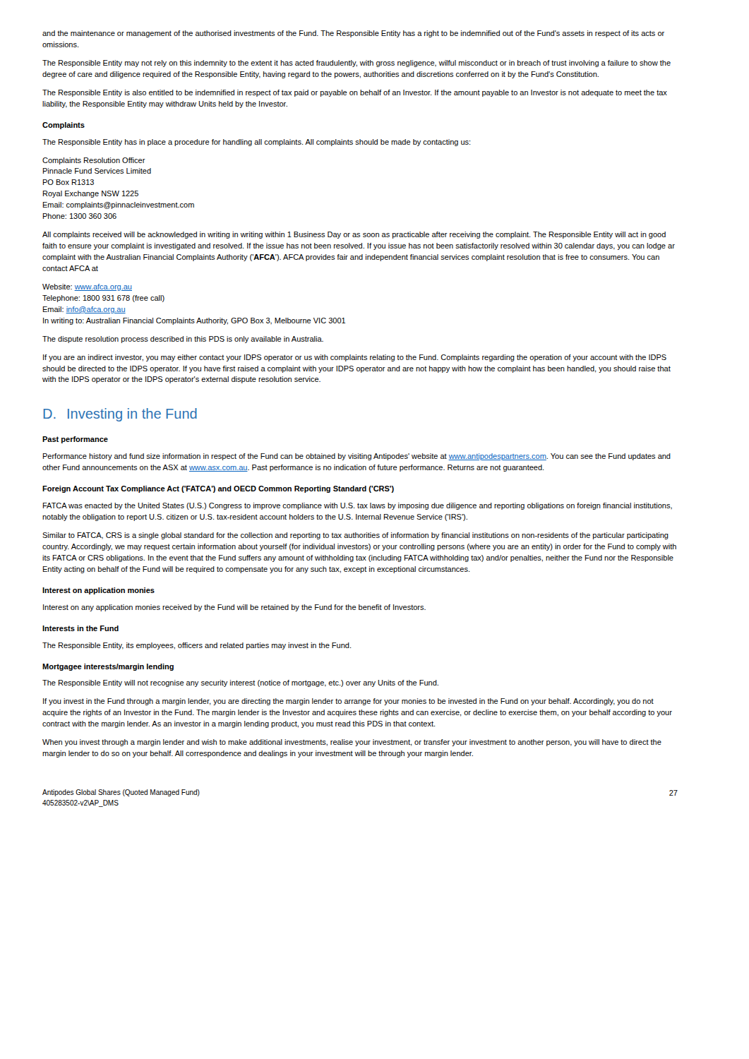and the maintenance or management of the authorised investments of the Fund. The Responsible Entity has a right to be indemnified out of the Fund's assets in respect of its acts or omissions.
The Responsible Entity may not rely on this indemnity to the extent it has acted fraudulently, with gross negligence, wilful misconduct or in breach of trust involving a failure to show the degree of care and diligence required of the Responsible Entity, having regard to the powers, authorities and discretions conferred on it by the Fund's Constitution.
The Responsible Entity is also entitled to be indemnified in respect of tax paid or payable on behalf of an Investor. If the amount payable to an Investor is not adequate to meet the tax liability, the Responsible Entity may withdraw Units held by the Investor.
Complaints
The Responsible Entity has in place a procedure for handling all complaints. All complaints should be made by contacting us:
Complaints Resolution Officer
Pinnacle Fund Services Limited
PO Box R1313
Royal Exchange NSW 1225
Email: complaints@pinnacleinvestment.com
Phone: 1300 360 306
All complaints received will be acknowledged in writing in writing within 1 Business Day or as soon as practicable after receiving the complaint. The Responsible Entity will act in good faith to ensure your complaint is investigated and resolved. If the issue has not been resolved. If you issue has not been satisfactorily resolved within 30 calendar days, you can lodge ar complaint with the Australian Financial Complaints Authority ('AFCA'). AFCA provides fair and independent financial services complaint resolution that is free to consumers. You can contact AFCA at
Website: www.afca.org.au
Telephone: 1800 931 678 (free call)
Email: info@afca.org.au
In writing to: Australian Financial Complaints Authority, GPO Box 3, Melbourne VIC 3001
The dispute resolution process described in this PDS is only available in Australia.
If you are an indirect investor, you may either contact your IDPS operator or us with complaints relating to the Fund. Complaints regarding the operation of your account with the IDPS should be directed to the IDPS operator. If you have first raised a complaint with your IDPS operator and are not happy with how the complaint has been handled, you should raise that with the IDPS operator or the IDPS operator's external dispute resolution service.
D. Investing in the Fund
Past performance
Performance history and fund size information in respect of the Fund can be obtained by visiting Antipodes' website at www.antipodespartners.com. You can see the Fund updates and other Fund announcements on the ASX at www.asx.com.au. Past performance is no indication of future performance. Returns are not guaranteed.
Foreign Account Tax Compliance Act ('FATCA') and OECD Common Reporting Standard ('CRS')
FATCA was enacted by the United States (U.S.) Congress to improve compliance with U.S. tax laws by imposing due diligence and reporting obligations on foreign financial institutions, notably the obligation to report U.S. citizen or U.S. tax-resident account holders to the U.S. Internal Revenue Service ('IRS').
Similar to FATCA, CRS is a single global standard for the collection and reporting to tax authorities of information by financial institutions on non-residents of the particular participating country. Accordingly, we may request certain information about yourself (for individual investors) or your controlling persons (where you are an entity) in order for the Fund to comply with its FATCA or CRS obligations. In the event that the Fund suffers any amount of withholding tax (including FATCA withholding tax) and/or penalties, neither the Fund nor the Responsible Entity acting on behalf of the Fund will be required to compensate you for any such tax, except in exceptional circumstances.
Interest on application monies
Interest on any application monies received by the Fund will be retained by the Fund for the benefit of Investors.
Interests in the Fund
The Responsible Entity, its employees, officers and related parties may invest in the Fund.
Mortgagee interests/margin lending
The Responsible Entity will not recognise any security interest (notice of mortgage, etc.) over any Units of the Fund.
If you invest in the Fund through a margin lender, you are directing the margin lender to arrange for your monies to be invested in the Fund on your behalf. Accordingly, you do not acquire the rights of an Investor in the Fund. The margin lender is the Investor and acquires these rights and can exercise, or decline to exercise them, on your behalf according to your contract with the margin lender. As an investor in a margin lending product, you must read this PDS in that context.
When you invest through a margin lender and wish to make additional investments, realise your investment, or transfer your investment to another person, you will have to direct the margin lender to do so on your behalf. All correspondence and dealings in your investment will be through your margin lender.
Antipodes Global Shares (Quoted Managed Fund)
405283502-v2\AP_DMS
27